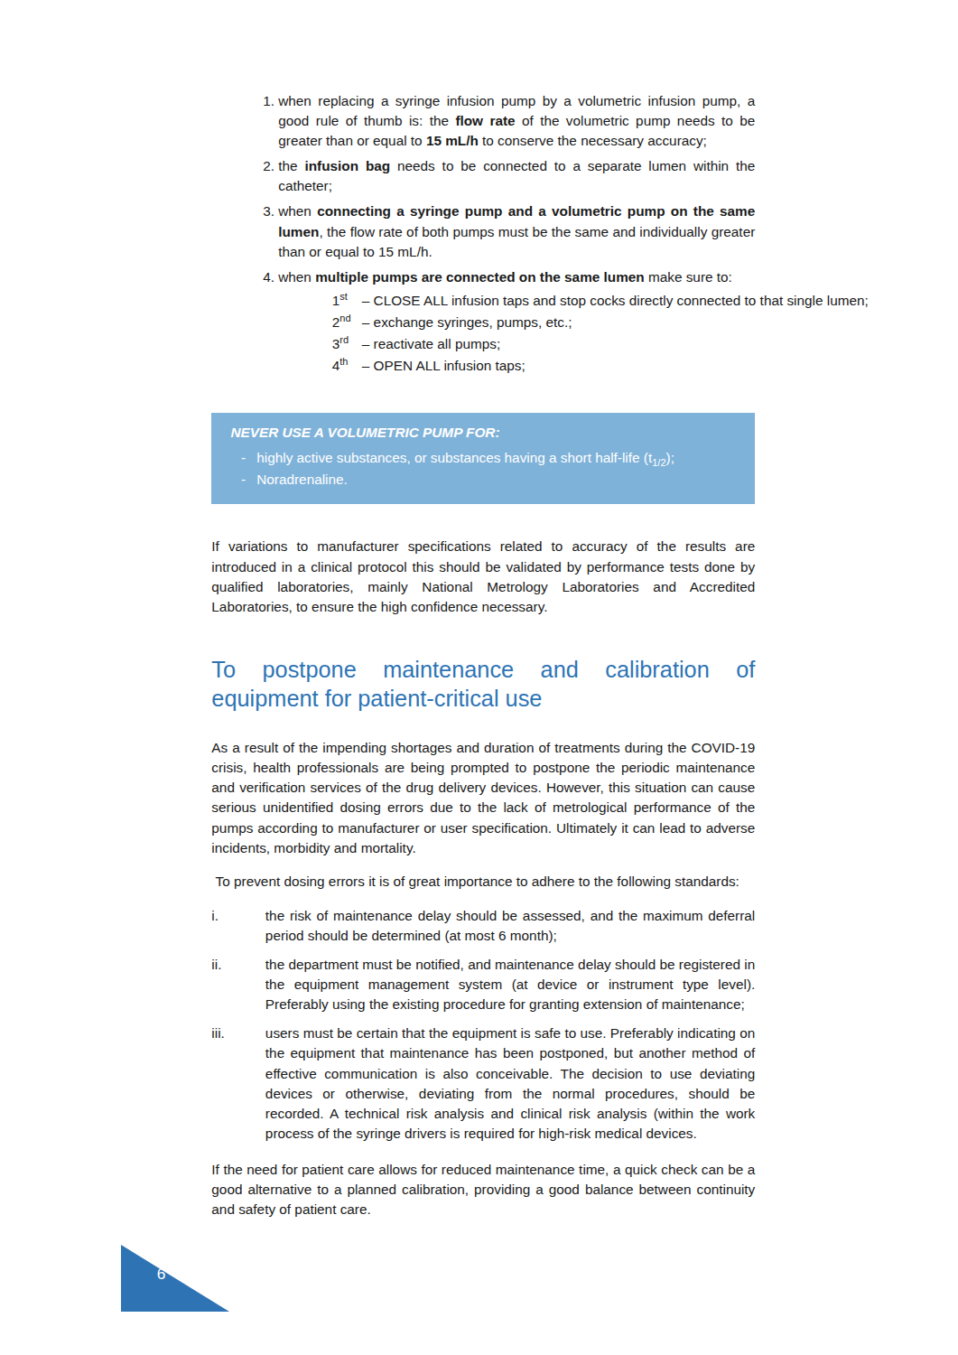when replacing a syringe infusion pump by a volumetric infusion pump, a good rule of thumb is: the flow rate of the volumetric pump needs to be greater than or equal to 15 mL/h to conserve the necessary accuracy;
the infusion bag needs to be connected to a separate lumen within the catheter;
when connecting a syringe pump and a volumetric pump on the same lumen, the flow rate of both pumps must be the same and individually greater than or equal to 15 mL/h.
when multiple pumps are connected on the same lumen make sure to:
1st – CLOSE ALL infusion taps and stop cocks directly connected to that single lumen;
2nd – exchange syringes, pumps, etc.;
3rd – reactivate all pumps;
4th – OPEN ALL infusion taps;
NEVER USE A VOLUMETRIC PUMP FOR:
highly active substances, or substances having a short half-life (t1/2);
Noradrenaline.
If variations to manufacturer specifications related to accuracy of the results are introduced in a clinical protocol this should be validated by performance tests done by qualified laboratories, mainly National Metrology Laboratories and Accredited Laboratories, to ensure the high confidence necessary.
To postpone maintenance and calibration of equipment for patient-critical use
As a result of the impending shortages and duration of treatments during the COVID-19 crisis, health professionals are being prompted to postpone the periodic maintenance and verification services of the drug delivery devices. However, this situation can cause serious unidentified dosing errors due to the lack of metrological performance of the pumps according to manufacturer or user specification. Ultimately it can lead to adverse incidents, morbidity and mortality.
To prevent dosing errors it is of great importance to adhere to the following standards:
i. the risk of maintenance delay should be assessed, and the maximum deferral period should be determined (at most 6 month);
ii. the department must be notified, and maintenance delay should be registered in the equipment management system (at device or instrument type level). Preferably using the existing procedure for granting extension of maintenance;
iii. users must be certain that the equipment is safe to use. Preferably indicating on the equipment that maintenance has been postponed, but another method of effective communication is also conceivable. The decision to use deviating devices or otherwise, deviating from the normal procedures, should be recorded. A technical risk analysis and clinical risk analysis (within the work process of the syringe drivers is required for high-risk medical devices.
If the need for patient care allows for reduced maintenance time, a quick check can be a good alternative to a planned calibration, providing a good balance between continuity and safety of patient care.
6